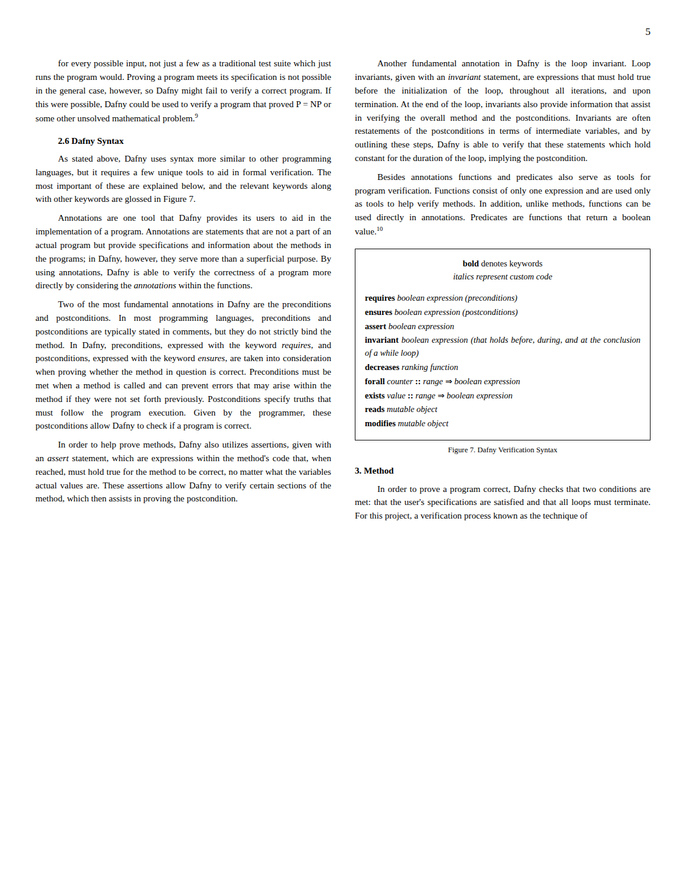5
for every possible input, not just a few as a traditional test suite which just runs the program would. Proving a program meets its specification is not possible in the general case, however, so Dafny might fail to verify a correct program. If this were possible, Dafny could be used to verify a program that proved P = NP or some other unsolved mathematical problem.9
2.6 Dafny Syntax
As stated above, Dafny uses syntax more similar to other programming languages, but it requires a few unique tools to aid in formal verification. The most important of these are explained below, and the relevant keywords along with other keywords are glossed in Figure 7.
Annotations are one tool that Dafny provides its users to aid in the implementation of a program. Annotations are statements that are not a part of an actual program but provide specifications and information about the methods in the programs; in Dafny, however, they serve more than a superficial purpose. By using annotations, Dafny is able to verify the correctness of a program more directly by considering the annotations within the functions.
Two of the most fundamental annotations in Dafny are the preconditions and postconditions. In most programming languages, preconditions and postconditions are typically stated in comments, but they do not strictly bind the method. In Dafny, preconditions, expressed with the keyword requires, and postconditions, expressed with the keyword ensures, are taken into consideration when proving whether the method in question is correct. Preconditions must be met when a method is called and can prevent errors that may arise within the method if they were not set forth previously. Postconditions specify truths that must follow the program execution. Given by the programmer, these postconditions allow Dafny to check if a program is correct.
In order to help prove methods, Dafny also utilizes assertions, given with an assert statement, which are expressions within the method's code that, when reached, must hold true for the method to be correct, no matter what the variables actual values are. These assertions allow Dafny to verify certain sections of the method, which then assists in proving the postcondition.
Another fundamental annotation in Dafny is the loop invariant. Loop invariants, given with an invariant statement, are expressions that must hold true before the initialization of the loop, throughout all iterations, and upon termination. At the end of the loop, invariants also provide information that assist in verifying the overall method and the postconditions. Invariants are often restatements of the postconditions in terms of intermediate variables, and by outlining these steps, Dafny is able to verify that these statements which hold constant for the duration of the loop, implying the postcondition.
Besides annotations functions and predicates also serve as tools for program verification. Functions consist of only one expression and are used only as tools to help verify methods. In addition, unlike methods, functions can be used directly in annotations. Predicates are functions that return a boolean value.10
bold denotes keywords
italics represent custom code
requires boolean expression (preconditions)
ensures boolean expression (postconditions)
assert boolean expression
invariant boolean expression (that holds before, during, and at the conclusion of a while loop)
decreases ranking function
forall counter :: range ⇒ boolean expression
exists value :: range ⇒ boolean expression
reads mutable object
modifies mutable object
Figure 7. Dafny Verification Syntax
3. Method
In order to prove a program correct, Dafny checks that two conditions are met: that the user's specifications are satisfied and that all loops must terminate. For this project, a verification process known as the technique of